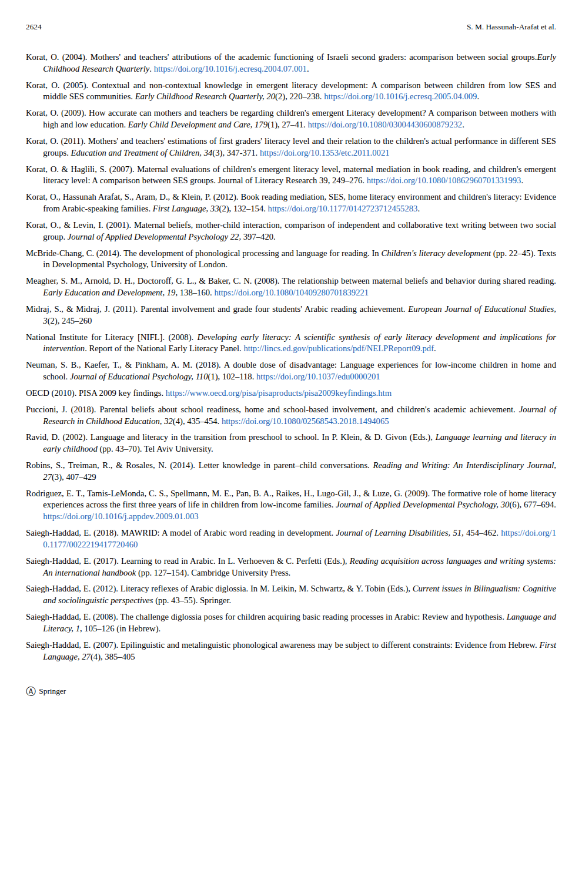2624 S. M. Hassunah-Arafat et al.
Korat, O. (2004). Mothers' and teachers' attributions of the academic functioning of Israeli second graders: acomparison between social groups.Early Childhood Research Quarterly. https://doi.org/10.1016/j.ecresq.2004.07.001.
Korat, O. (2005). Contextual and non-contextual knowledge in emergent literacy development: A comparison between children from low SES and middle SES communities. Early Childhood Research Quarterly, 20(2), 220–238. https://doi.org/10.1016/j.ecresq.2005.04.009.
Korat, O. (2009). How accurate can mothers and teachers be regarding children's emergent Literacy development? A comparison between mothers with high and low education. Early Child Development and Care, 179(1), 27–41. https://doi.org/10.1080/03004430600879232.
Korat, O. (2011). Mothers' and teachers' estimations of first graders' literacy level and their relation to the children's actual performance in different SES groups. Education and Treatment of Children, 34(3), 347-371. https://doi.org/10.1353/etc.2011.0021
Korat, O. & Haglili, S. (2007). Maternal evaluations of children's emergent literacy level, maternal mediation in book reading, and children's emergent literacy level: A comparison between SES groups. Journal of Literacy Research 39, 249–276. https://doi.org/10.1080/10862960701331993.
Korat, O., Hassunah Arafat, S., Aram, D., & Klein, P. (2012). Book reading mediation, SES, home literacy environment and children's literacy: Evidence from Arabic-speaking families. First Language, 33(2), 132–154. https://doi.org/10.1177/0142723712455283.
Korat, O., & Levin, I. (2001). Maternal beliefs, mother-child interaction, comparison of independent and collaborative text writing between two social group. Journal of Applied Developmental Psychology 22, 397–420.
McBride-Chang, C. (2014). The development of phonological processing and language for reading. In Children's literacy development (pp. 22–45). Texts in Developmental Psychology, University of London.
Meagher, S. M., Arnold, D. H., Doctoroff, G. L., & Baker, C. N. (2008). The relationship between maternal beliefs and behavior during shared reading. Early Education and Development, 19, 138–160. https://doi.org/10.1080/10409280701839221
Midraj, S., & Midraj, J. (2011). Parental involvement and grade four students' Arabic reading achievement. European Journal of Educational Studies, 3(2), 245–260
National Institute for Literacy [NIFL]. (2008). Developing early literacy: A scientific synthesis of early literacy development and implications for intervention. Report of the National Early Literacy Panel. http://lincs.ed.gov/publications/pdf/NELPReport09.pdf.
Neuman, S. B., Kaefer, T., & Pinkham, A. M. (2018). A double dose of disadvantage: Language experiences for low-income children in home and school. Journal of Educational Psychology, 110(1), 102–118. https://doi.org/10.1037/edu0000201
OECD (2010). PISA 2009 key findings. https://www.oecd.org/pisa/pisaproducts/pisa2009keyfindings.htm
Puccioni, J. (2018). Parental beliefs about school readiness, home and school-based involvement, and children's academic achievement. Journal of Research in Childhood Education, 32(4), 435–454. https://doi.org/10.1080/02568543.2018.1494065
Ravid, D. (2002). Language and literacy in the transition from preschool to school. In P. Klein, & D. Givon (Eds.), Language learning and literacy in early childhood (pp. 43–70). Tel Aviv University.
Robins, S., Treiman, R., & Rosales, N. (2014). Letter knowledge in parent–child conversations. Reading and Writing: An Interdisciplinary Journal, 27(3), 407–429
Rodriguez, E. T., Tamis-LeMonda, C. S., Spellmann, M. E., Pan, B. A., Raikes, H., Lugo-Gil, J., & Luze, G. (2009). The formative role of home literacy experiences across the first three years of life in children from low-income families. Journal of Applied Developmental Psychology, 30(6), 677–694. https://doi.org/10.1016/j.appdev.2009.01.003
Saiegh-Haddad, E. (2018). MAWRID: A model of Arabic word reading in development. Journal of Learning Disabilities, 51, 454–462. https://doi.org/10.1177/0022219417720460
Saiegh-Haddad, E. (2017). Learning to read in Arabic. In L. Verhoeven & C. Perfetti (Eds.), Reading acquisition across languages and writing systems: An international handbook (pp. 127–154). Cambridge University Press.
Saiegh-Haddad, E. (2012). Literacy reflexes of Arabic diglossia. In M. Leikin, M. Schwartz, & Y. Tobin (Eds.), Current issues in Bilingualism: Cognitive and sociolinguistic perspectives (pp. 43–55). Springer.
Saiegh-Haddad, E. (2008). The challenge diglossia poses for children acquiring basic reading processes in Arabic: Review and hypothesis. Language and Literacy, 1, 105–126 (in Hebrew).
Saiegh-Haddad, E. (2007). Epilinguistic and metalinguistic phonological awareness may be subject to different constraints: Evidence from Hebrew. First Language, 27(4), 385–405
Ⓐ Springer